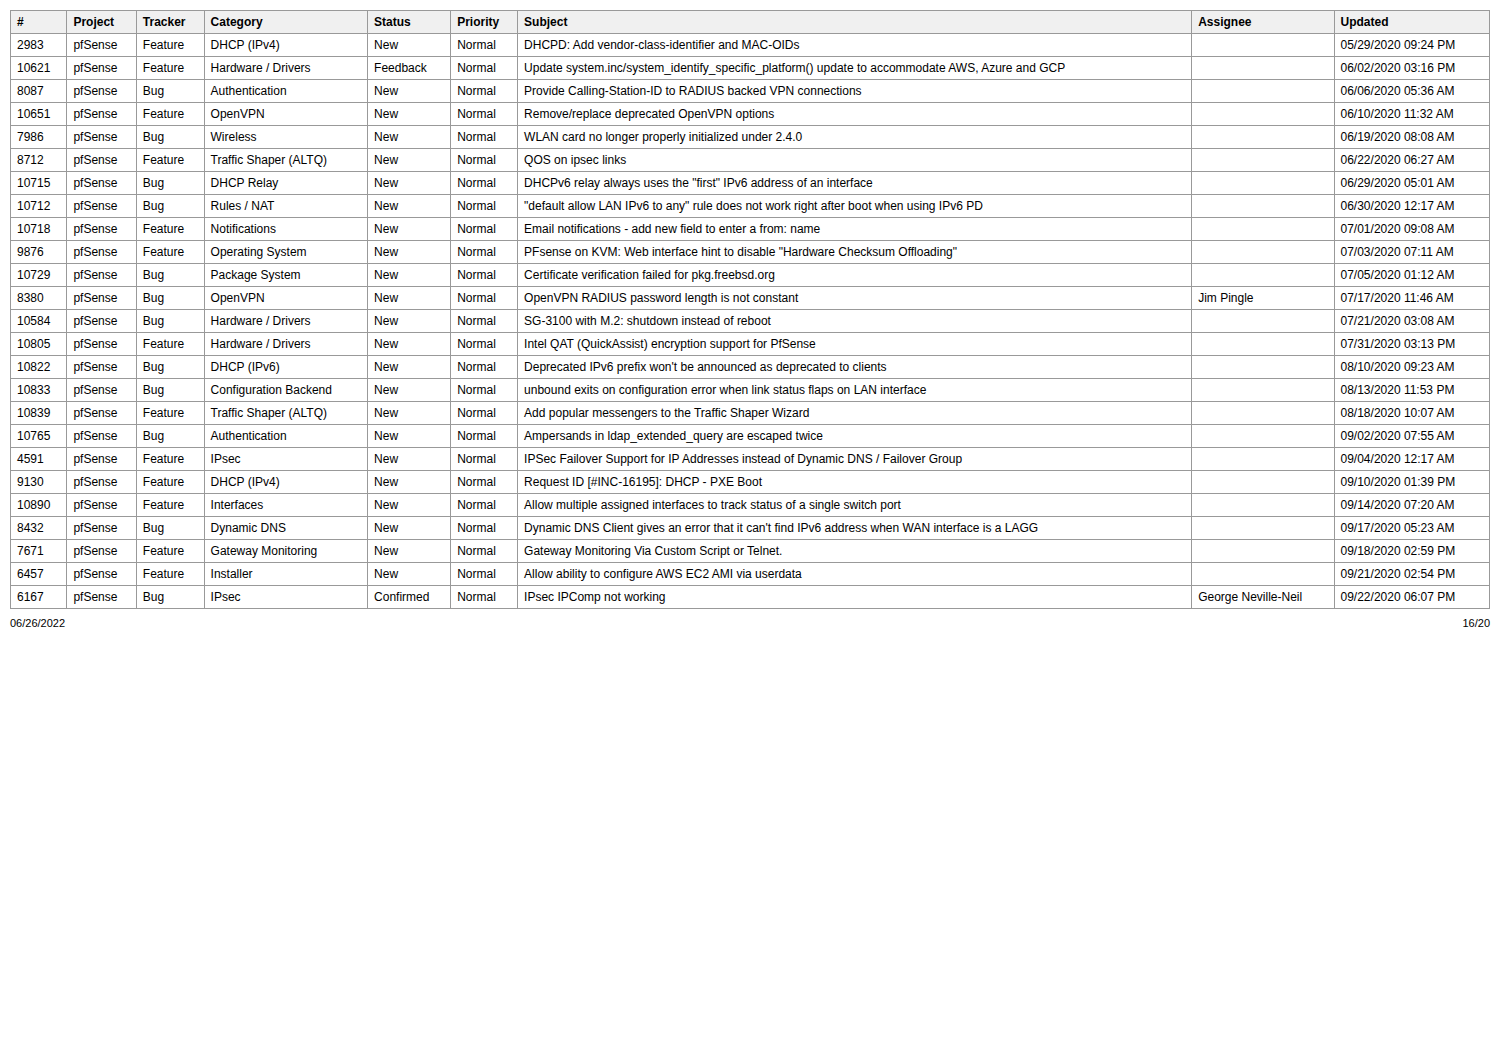| # | Project | Tracker | Category | Status | Priority | Subject | Assignee | Updated |
| --- | --- | --- | --- | --- | --- | --- | --- | --- |
| 2983 | pfSense | Feature | DHCP (IPv4) | New | Normal | DHCPD: Add vendor-class-identifier and MAC-OIDs | | 05/29/2020 09:24 PM |
| 10621 | pfSense | Feature | Hardware / Drivers | Feedback | Normal | Update system.inc/system_identify_specific_platform() update to accommodate AWS, Azure and GCP | | 06/02/2020 03:16 PM |
| 8087 | pfSense | Bug | Authentication | New | Normal | Provide Calling-Station-ID to RADIUS backed VPN connections | | 06/06/2020 05:36 AM |
| 10651 | pfSense | Feature | OpenVPN | New | Normal | Remove/replace deprecated OpenVPN options | | 06/10/2020 11:32 AM |
| 7986 | pfSense | Bug | Wireless | New | Normal | WLAN card no longer properly initialized under 2.4.0 | | 06/19/2020 08:08 AM |
| 8712 | pfSense | Feature | Traffic Shaper (ALTQ) | New | Normal | QOS on ipsec links | | 06/22/2020 06:27 AM |
| 10715 | pfSense | Bug | DHCP Relay | New | Normal | DHCPv6 relay always uses the "first" IPv6 address of an interface | | 06/29/2020 05:01 AM |
| 10712 | pfSense | Bug | Rules / NAT | New | Normal | "default allow LAN IPv6 to any" rule does not work right after boot when using IPv6 PD | | 06/30/2020 12:17 AM |
| 10718 | pfSense | Feature | Notifications | New | Normal | Email notifications - add new field to enter a from: name | | 07/01/2020 09:08 AM |
| 9876 | pfSense | Feature | Operating System | New | Normal | PFsense on KVM: Web interface hint to disable "Hardware Checksum Offloading" | | 07/03/2020 07:11 AM |
| 10729 | pfSense | Bug | Package System | New | Normal | Certificate verification failed for pkg.freebsd.org | | 07/05/2020 01:12 AM |
| 8380 | pfSense | Bug | OpenVPN | New | Normal | OpenVPN RADIUS password length is not constant | Jim Pingle | 07/17/2020 11:46 AM |
| 10584 | pfSense | Bug | Hardware / Drivers | New | Normal | SG-3100 with M.2: shutdown instead of reboot | | 07/21/2020 03:08 AM |
| 10805 | pfSense | Feature | Hardware / Drivers | New | Normal | Intel QAT (QuickAssist) encryption support for PfSense | | 07/31/2020 03:13 PM |
| 10822 | pfSense | Bug | DHCP (IPv6) | New | Normal | Deprecated IPv6 prefix won't be announced as deprecated to clients | | 08/10/2020 09:23 AM |
| 10833 | pfSense | Bug | Configuration Backend | New | Normal | unbound exits on configuration error when link status flaps on LAN interface | | 08/13/2020 11:53 PM |
| 10839 | pfSense | Feature | Traffic Shaper (ALTQ) | New | Normal | Add popular messengers to the Traffic Shaper Wizard | | 08/18/2020 10:07 AM |
| 10765 | pfSense | Bug | Authentication | New | Normal | Ampersands in ldap_extended_query are escaped twice | | 09/02/2020 07:55 AM |
| 4591 | pfSense | Feature | IPsec | New | Normal | IPSec Failover Support for IP Addresses instead of Dynamic DNS / Failover Group | | 09/04/2020 12:17 AM |
| 9130 | pfSense | Feature | DHCP (IPv4) | New | Normal | Request ID [#INC-16195]: DHCP - PXE Boot | | 09/10/2020 01:39 PM |
| 10890 | pfSense | Feature | Interfaces | New | Normal | Allow multiple assigned interfaces to track status of a single switch port | | 09/14/2020 07:20 AM |
| 8432 | pfSense | Bug | Dynamic DNS | New | Normal | Dynamic DNS Client gives an error that it can't find IPv6 address when WAN interface is a LAGG | | 09/17/2020 05:23 AM |
| 7671 | pfSense | Feature | Gateway Monitoring | New | Normal | Gateway Monitoring Via Custom Script or Telnet. | | 09/18/2020 02:59 PM |
| 6457 | pfSense | Feature | Installer | New | Normal | Allow ability to configure AWS EC2 AMI via userdata | | 09/21/2020 02:54 PM |
| 6167 | pfSense | Bug | IPsec | Confirmed | Normal | IPsec IPComp not working | George Neville-Neil | 09/22/2020 06:07 PM |
06/26/2022 16/20